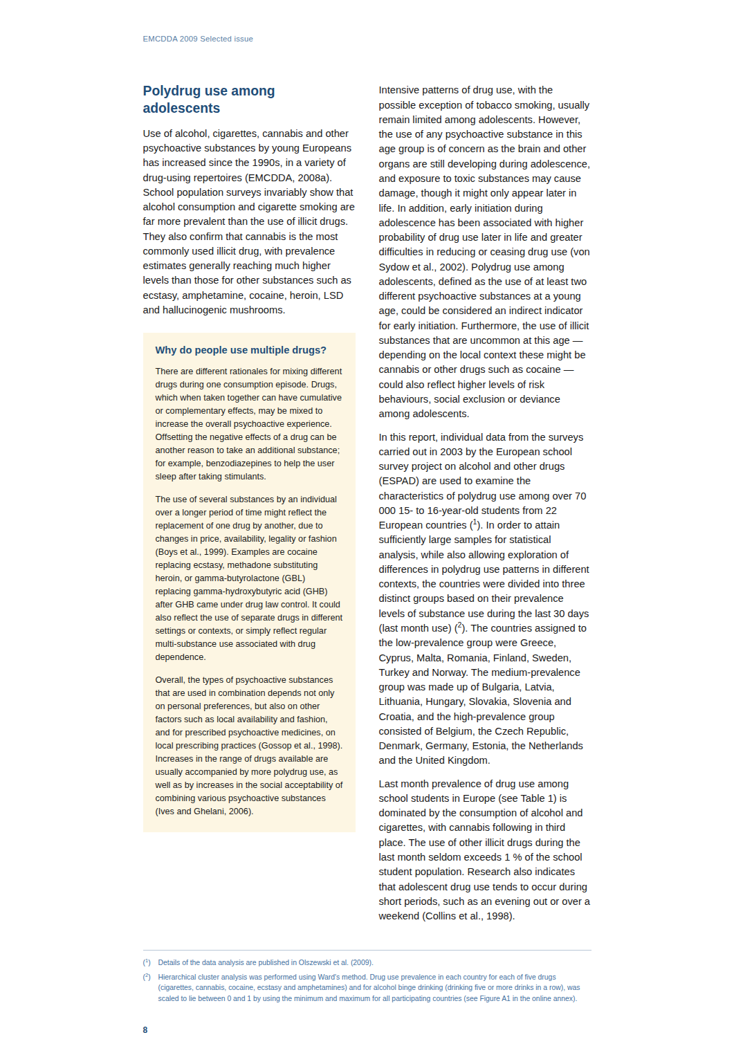EMCDDA 2009 Selected issue
Polydrug use among adolescents
Use of alcohol, cigarettes, cannabis and other psychoactive substances by young Europeans has increased since the 1990s, in a variety of drug-using repertoires (EMCDDA, 2008a). School population surveys invariably show that alcohol consumption and cigarette smoking are far more prevalent than the use of illicit drugs. They also confirm that cannabis is the most commonly used illicit drug, with prevalence estimates generally reaching much higher levels than those for other substances such as ecstasy, amphetamine, cocaine, heroin, LSD and hallucinogenic mushrooms.
Why do people use multiple drugs?
There are different rationales for mixing different drugs during one consumption episode. Drugs, which when taken together can have cumulative or complementary effects, may be mixed to increase the overall psychoactive experience. Offsetting the negative effects of a drug can be another reason to take an additional substance; for example, benzodiazepines to help the user sleep after taking stimulants.
The use of several substances by an individual over a longer period of time might reflect the replacement of one drug by another, due to changes in price, availability, legality or fashion (Boys et al., 1999). Examples are cocaine replacing ecstasy, methadone substituting heroin, or gamma-butyrolactone (GBL) replacing gamma-hydroxybutyric acid (GHB) after GHB came under drug law control. It could also reflect the use of separate drugs in different settings or contexts, or simply reflect regular multi-substance use associated with drug dependence.
Overall, the types of psychoactive substances that are used in combination depends not only on personal preferences, but also on other factors such as local availability and fashion, and for prescribed psychoactive medicines, on local prescribing practices (Gossop et al., 1998). Increases in the range of drugs available are usually accompanied by more polydrug use, as well as by increases in the social acceptability of combining various psychoactive substances (Ives and Ghelani, 2006).
Intensive patterns of drug use, with the possible exception of tobacco smoking, usually remain limited among adolescents. However, the use of any psychoactive substance in this age group is of concern as the brain and other organs are still developing during adolescence, and exposure to toxic substances may cause damage, though it might only appear later in life. In addition, early initiation during adolescence has been associated with higher probability of drug use later in life and greater difficulties in reducing or ceasing drug use (von Sydow et al., 2002). Polydrug use among adolescents, defined as the use of at least two different psychoactive substances at a young age, could be considered an indirect indicator for early initiation. Furthermore, the use of illicit substances that are uncommon at this age — depending on the local context these might be cannabis or other drugs such as cocaine — could also reflect higher levels of risk behaviours, social exclusion or deviance among adolescents.
In this report, individual data from the surveys carried out in 2003 by the European school survey project on alcohol and other drugs (ESPAD) are used to examine the characteristics of polydrug use among over 70 000 15- to 16-year-old students from 22 European countries (1). In order to attain sufficiently large samples for statistical analysis, while also allowing exploration of differences in polydrug use patterns in different contexts, the countries were divided into three distinct groups based on their prevalence levels of substance use during the last 30 days (last month use) (2). The countries assigned to the low-prevalence group were Greece, Cyprus, Malta, Romania, Finland, Sweden, Turkey and Norway. The medium-prevalence group was made up of Bulgaria, Latvia, Lithuania, Hungary, Slovakia, Slovenia and Croatia, and the high-prevalence group consisted of Belgium, the Czech Republic, Denmark, Germany, Estonia, the Netherlands and the United Kingdom.
Last month prevalence of drug use among school students in Europe (see Table 1) is dominated by the consumption of alcohol and cigarettes, with cannabis following in third place. The use of other illicit drugs during the last month seldom exceeds 1 % of the school student population. Research also indicates that adolescent drug use tends to occur during short periods, such as an evening out or over a weekend (Collins et al., 1998).
(1) Details of the data analysis are published in Olszewski et al. (2009).
(2) Hierarchical cluster analysis was performed using Ward's method. Drug use prevalence in each country for each of five drugs (cigarettes, cannabis, cocaine, ecstasy and amphetamines) and for alcohol binge drinking (drinking five or more drinks in a row), was scaled to lie between 0 and 1 by using the minimum and maximum for all participating countries (see Figure A1 in the online annex).
8